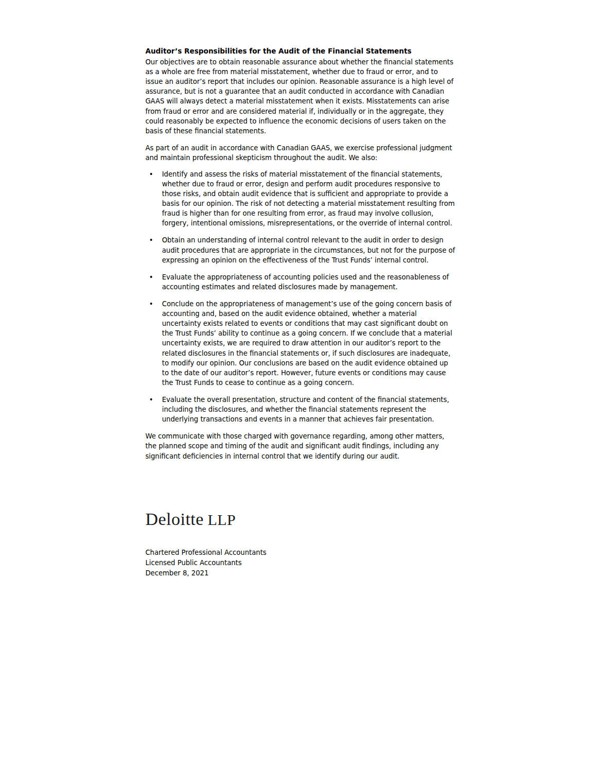Auditor’s Responsibilities for the Audit of the Financial Statements
Our objectives are to obtain reasonable assurance about whether the financial statements as a whole are free from material misstatement, whether due to fraud or error, and to issue an auditor’s report that includes our opinion. Reasonable assurance is a high level of assurance, but is not a guarantee that an audit conducted in accordance with Canadian GAAS will always detect a material misstatement when it exists. Misstatements can arise from fraud or error and are considered material if, individually or in the aggregate, they could reasonably be expected to influence the economic decisions of users taken on the basis of these financial statements.
As part of an audit in accordance with Canadian GAAS, we exercise professional judgment and maintain professional skepticism throughout the audit. We also:
Identify and assess the risks of material misstatement of the financial statements, whether due to fraud or error, design and perform audit procedures responsive to those risks, and obtain audit evidence that is sufficient and appropriate to provide a basis for our opinion. The risk of not detecting a material misstatement resulting from fraud is higher than for one resulting from error, as fraud may involve collusion, forgery, intentional omissions, misrepresentations, or the override of internal control.
Obtain an understanding of internal control relevant to the audit in order to design audit procedures that are appropriate in the circumstances, but not for the purpose of expressing an opinion on the effectiveness of the Trust Funds’ internal control.
Evaluate the appropriateness of accounting policies used and the reasonableness of accounting estimates and related disclosures made by management.
Conclude on the appropriateness of management’s use of the going concern basis of accounting and, based on the audit evidence obtained, whether a material uncertainty exists related to events or conditions that may cast significant doubt on the Trust Funds’ ability to continue as a going concern. If we conclude that a material uncertainty exists, we are required to draw attention in our auditor’s report to the related disclosures in the financial statements or, if such disclosures are inadequate, to modify our opinion. Our conclusions are based on the audit evidence obtained up to the date of our auditor’s report. However, future events or conditions may cause the Trust Funds to cease to continue as a going concern.
Evaluate the overall presentation, structure and content of the financial statements, including the disclosures, and whether the financial statements represent the underlying transactions and events in a manner that achieves fair presentation.
We communicate with those charged with governance regarding, among other matters, the planned scope and timing of the audit and significant audit findings, including any significant deficiencies in internal control that we identify during our audit.
DeloitteLLP
Chartered Professional Accountants
Licensed Public Accountants
December 8, 2021